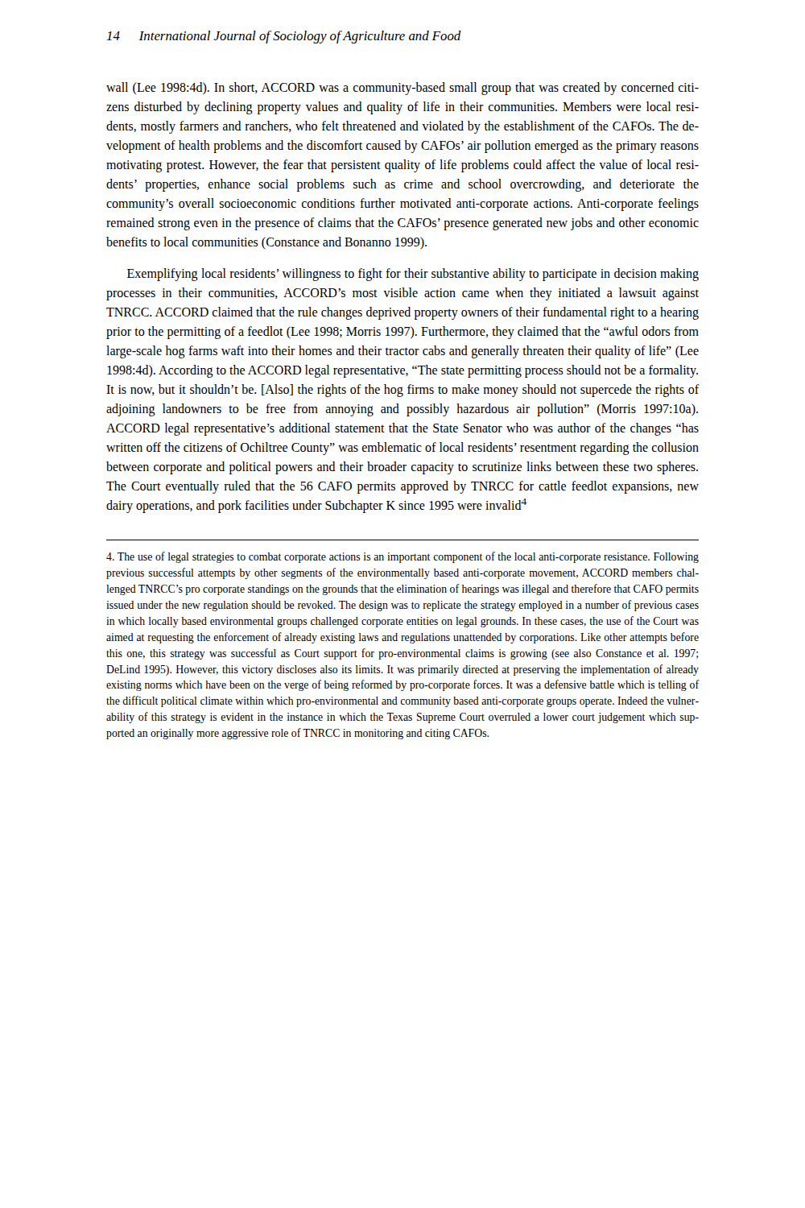14 International Journal of Sociology of Agriculture and Food
wall (Lee 1998:4d). In short, ACCORD was a community-based small group that was created by concerned citizens disturbed by declining property values and quality of life in their communities. Members were local residents, mostly farmers and ranchers, who felt threatened and violated by the establishment of the CAFOs. The development of health problems and the discomfort caused by CAFOs’ air pollution emerged as the primary reasons motivating protest. However, the fear that persistent quality of life problems could affect the value of local residents’ properties, enhance social problems such as crime and school overcrowding, and deteriorate the community’s overall socioeconomic conditions further motivated anti-corporate actions. Anti-corporate feelings remained strong even in the presence of claims that the CAFOs’ presence generated new jobs and other economic benefits to local communities (Constance and Bonanno 1999).
Exemplifying local residents’ willingness to fight for their substantive ability to participate in decision making processes in their communities, ACCORD’s most visible action came when they initiated a lawsuit against TNRCC. ACCORD claimed that the rule changes deprived property owners of their fundamental right to a hearing prior to the permitting of a feedlot (Lee 1998; Morris 1997). Furthermore, they claimed that the “awful odors from large-scale hog farms waft into their homes and their tractor cabs and generally threaten their quality of life” (Lee 1998:4d). According to the ACCORD legal representative, “The state permitting process should not be a formality. It is now, but it shouldn’t be. [Also] the rights of the hog firms to make money should not supercede the rights of adjoining landowners to be free from annoying and possibly hazardous air pollution” (Morris 1997:10a). ACCORD legal representative’s additional statement that the State Senator who was author of the changes “has written off the citizens of Ochiltree County” was emblematic of local residents’ resentment regarding the collusion between corporate and political powers and their broader capacity to scrutinize links between these two spheres. The Court eventually ruled that the 56 CAFO permits approved by TNRCC for cattle feedlot expansions, new dairy operations, and pork facilities under Subchapter K since 1995 were invalid4
4. The use of legal strategies to combat corporate actions is an important component of the local anti-corporate resistance. Following previous successful attempts by other segments of the environmentally based anti-corporate movement, ACCORD members challenged TNRCC’s pro corporate standings on the grounds that the elimination of hearings was illegal and therefore that CAFO permits issued under the new regulation should be revoked. The design was to replicate the strategy employed in a number of previous cases in which locally based environmental groups challenged corporate entities on legal grounds. In these cases, the use of the Court was aimed at requesting the enforcement of already existing laws and regulations unattended by corporations. Like other attempts before this one, this strategy was successful as Court support for pro-environmental claims is growing (see also Constance et al. 1997; DeLind 1995). However, this victory discloses also its limits. It was primarily directed at preserving the implementation of already existing norms which have been on the verge of being reformed by pro-corporate forces. It was a defensive battle which is telling of the difficult political climate within which pro-environmental and community based anti-corporate groups operate. Indeed the vulnerability of this strategy is evident in the instance in which the Texas Supreme Court overruled a lower court judgement which supported an originally more aggressive role of TNRCC in monitoring and citing CAFOs.